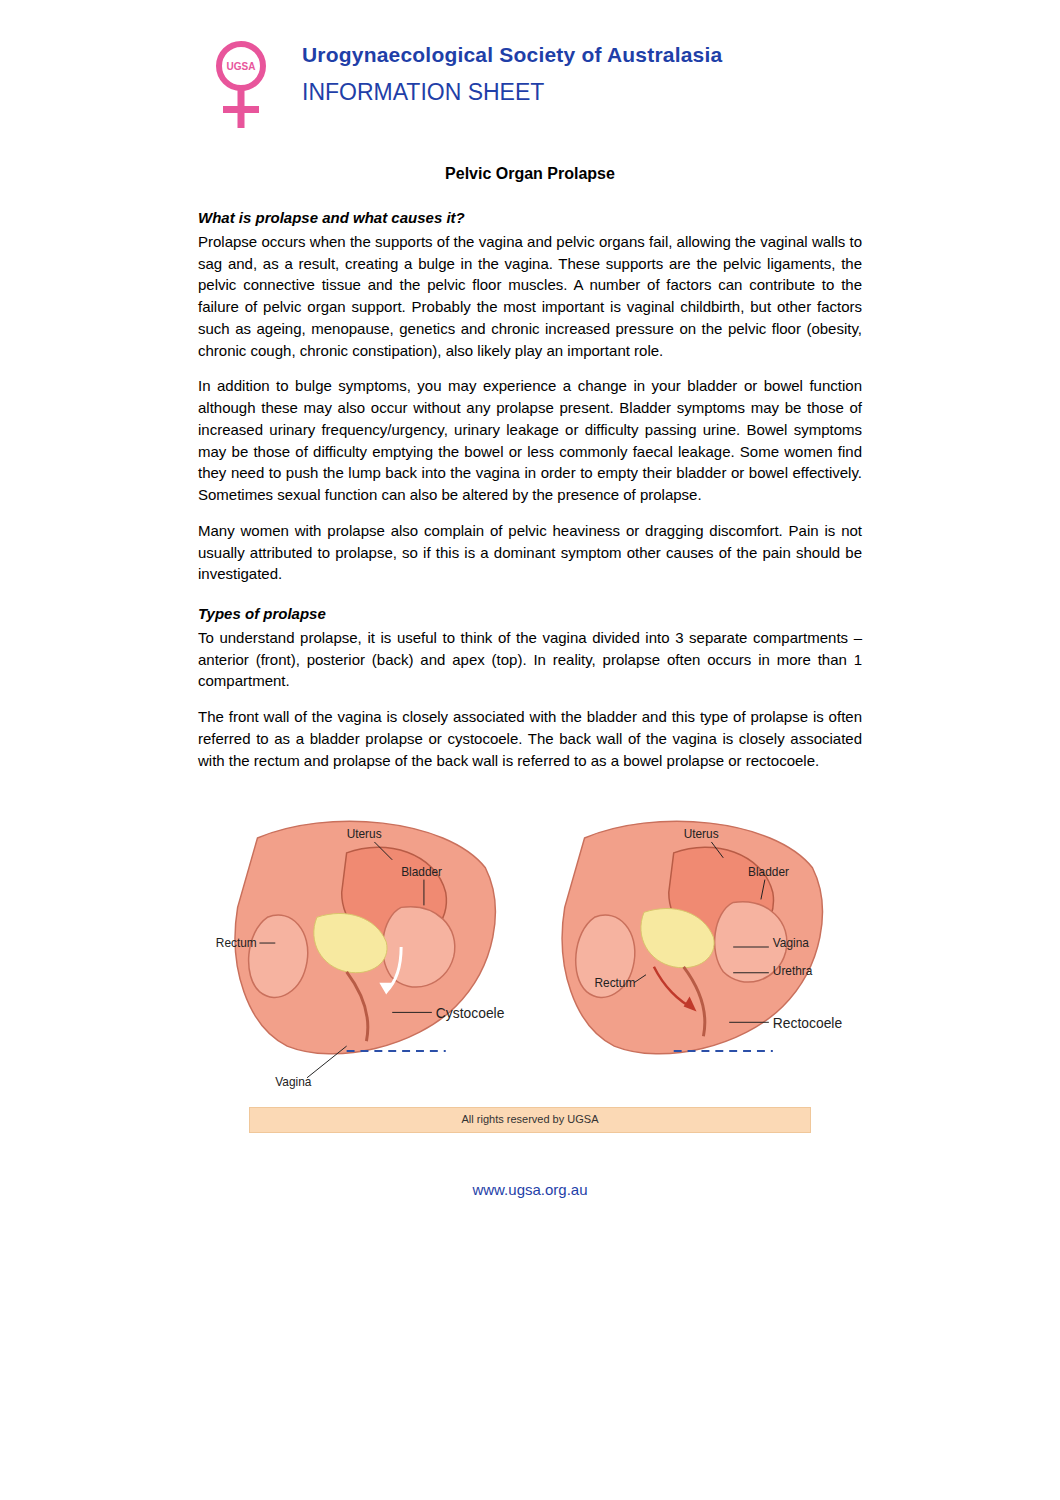UGSA
Urogynaecological Society of Australasia
INFORMATION SHEET
Pelvic Organ Prolapse
What is prolapse and what causes it?
Prolapse occurs when the supports of the vagina and pelvic organs fail, allowing the vaginal walls to sag and, as a result, creating a bulge in the vagina. These supports are the pelvic ligaments, the pelvic connective tissue and the pelvic floor muscles. A number of factors can contribute to the failure of pelvic organ support. Probably the most important is vaginal childbirth, but other factors such as ageing, menopause, genetics and chronic increased pressure on the pelvic floor (obesity, chronic cough, chronic constipation), also likely play an important role.
In addition to bulge symptoms, you may experience a change in your bladder or bowel function although these may also occur without any prolapse present. Bladder symptoms may be those of increased urinary frequency/urgency, urinary leakage or difficulty passing urine. Bowel symptoms may be those of difficulty emptying the bowel or less commonly faecal leakage. Some women find they need to push the lump back into the vagina in order to empty their bladder or bowel effectively. Sometimes sexual function can also be altered by the presence of prolapse.
Many women with prolapse also complain of pelvic heaviness or dragging discomfort. Pain is not usually attributed to prolapse, so if this is a dominant symptom other causes of the pain should be investigated.
Types of prolapse
To understand prolapse, it is useful to think of the vagina divided into 3 separate compartments – anterior (front), posterior (back) and apex (top). In reality, prolapse often occurs in more than 1 compartment.
The front wall of the vagina is closely associated with the bladder and this type of prolapse is often referred to as a bladder prolapse or cystocoele. The back wall of the vagina is closely associated with the rectum and prolapse of the back wall is referred to as a bowel prolapse or rectocoele.
Uterus Bladder Rectum Cystocoele Vagina Uterus Bladder Vagina Urethra Rectum Rectocoele
All rights reserved by UGSA
www.ugsa.org.au